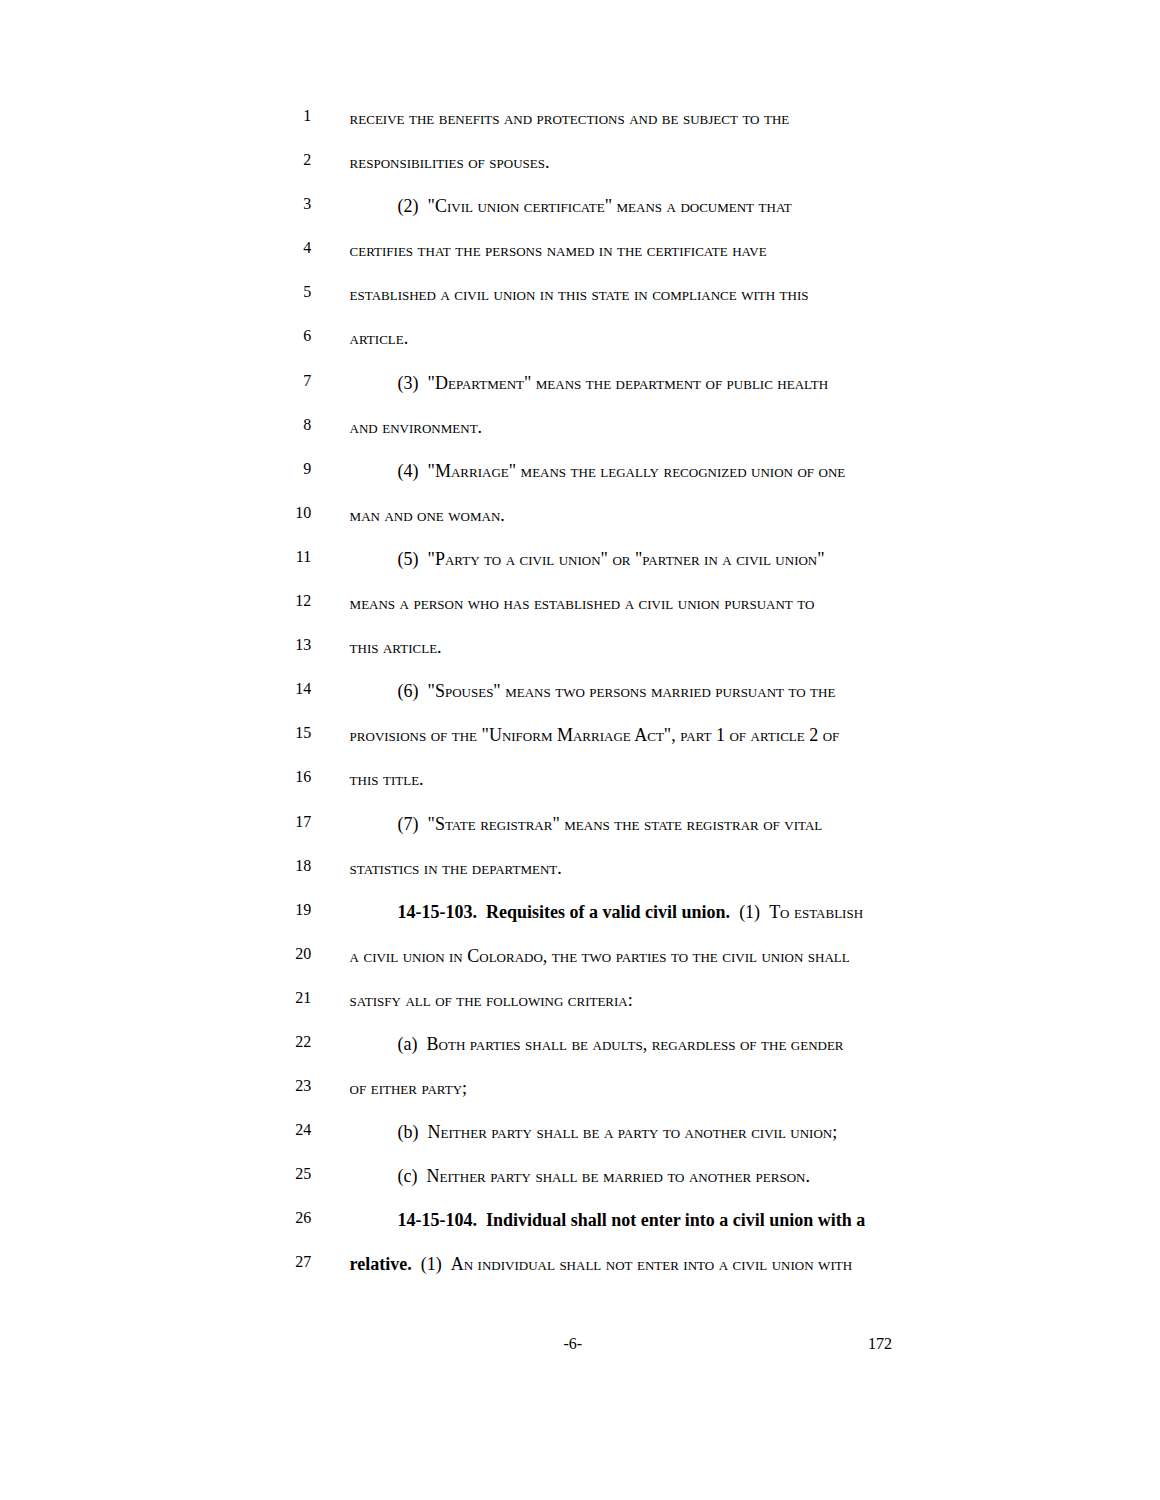receive the benefits and protections and be subject to the
responsibilities of spouses.
(2) "Civil union certificate" means a document that
certifies that the persons named in the certificate have
established a civil union in this state in compliance with this
article.
(3) "Department" means the department of public health
and environment.
(4) "Marriage" means the legally recognized union of one
man and one woman.
(5) "Party to a civil union" or "partner in a civil union"
means a person who has established a civil union pursuant to
this article.
(6) "Spouses" means two persons married pursuant to the
provisions of the "Uniform Marriage Act", part 1 of article 2 of
this title.
(7) "State registrar" means the state registrar of vital
statistics in the department.
14-15-103. Requisites of a valid civil union. (1) To establish
a civil union in Colorado, the two parties to the civil union shall
satisfy all of the following criteria:
(a) Both parties shall be adults, regardless of the gender
of either party;
(b) Neither party shall be a party to another civil union;
(c) Neither party shall be married to another person.
14-15-104. Individual shall not enter into a civil union with a
relative. (1) An individual shall not enter into a civil union with
-6- 172